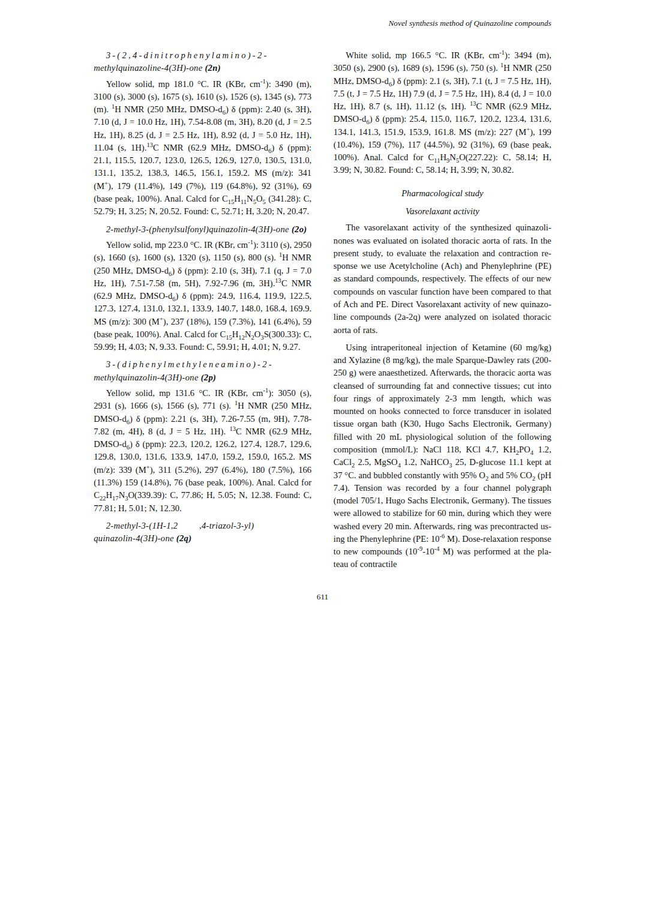Novel synthesis method of Quinazoline compounds
3-(2,4-dinitrophenylamino)-2-
methylquinazoline-4(3H)-one (2n)
Yellow solid, mp 181.0 °C. IR (KBr, cm-1): 3490 (m), 3100 (s), 3000 (s), 1675 (s), 1610 (s), 1526 (s), 1345 (s), 773 (m). 1H NMR (250 MHz, DMSO-d6) δ (ppm): 2.40 (s, 3H), 7.10 (d, J = 10.0 Hz, 1H), 7.54-8.08 (m, 3H), 8.20 (d, J = 2.5 Hz, 1H), 8.25 (d, J = 2.5 Hz, 1H), 8.92 (d, J = 5.0 Hz, 1H), 11.04 (s, 1H).13C NMR (62.9 MHz, DMSO-d6) δ (ppm): 21.1, 115.5, 120.7, 123.0, 126.5, 126.9, 127.0, 130.5, 131.0, 131.1, 135.2, 138.3, 146.5, 156.1, 159.2. MS (m/z): 341 (M+), 179 (11.4%), 149 (7%), 119 (64.8%), 92 (31%), 69 (base peak, 100%). Anal. Calcd for C15H11N5O5 (341.28): C, 52.79; H, 3.25; N, 20.52. Found: C, 52.71; H, 3.20; N, 20.47.
2-methyl-3-(phenylsulfonyl)quinazolin-4(3H)-one (2o)
Yellow solid, mp 223.0 °C. IR (KBr, cm-1): 3110 (s), 2950 (s), 1660 (s), 1600 (s), 1320 (s), 1150 (s), 800 (s). 1H NMR (250 MHz, DMSO-d6) δ (ppm): 2.10 (s, 3H), 7.1 (q, J = 7.0 Hz, 1H), 7.51-7.58 (m, 5H), 7.92-7.96 (m, 3H).13C NMR (62.9 MHz, DMSO-d6) δ (ppm): 24.9, 116.4, 119.9, 122.5, 127.3, 127.4, 131.0, 132.1, 133.9, 140.7, 148.0, 168.4, 169.9. MS (m/z): 300 (M+), 237 (18%), 159 (7.3%), 141 (6.4%), 59 (base peak, 100%). Anal. Calcd for C15H12N2O3S(300.33): C, 59.99; H, 4.03; N, 9.33. Found: C, 59.91; H, 4.01; N, 9.27.
3-(diphenylmethyleneamino)-2-
methylquinazolin-4(3H)-one (2p)
Yellow solid, mp 131.6 °C. IR (KBr, cm-1): 3050 (s), 2931 (s), 1666 (s), 1566 (s), 771 (s). 1H NMR (250 MHz, DMSO-d6) δ (ppm): 2.21 (s, 3H), 7.26-7.55 (m, 9H), 7.78-7.82 (m, 4H), 8 (d, J = 5 Hz, 1H). 13C NMR (62.9 MHz, DMSO-d6) δ (ppm): 22.3, 120.2, 126.2, 127.4, 128.7, 129.6, 129.8, 130.0, 131.6, 133.9, 147.0, 159.2, 159.0, 165.2. MS (m/z): 339 (M+), 311 (5.2%), 297 (6.4%), 180 (7.5%), 166 (11.3%) 159 (14.8%), 76 (base peak, 100%). Anal. Calcd for C22H17N3O(339.39): C, 77.86; H, 5.05; N, 12.38. Found: C, 77.81; H, 5.01; N, 12.30.
2-methyl-3-(1H-1,2 ,4-triazol-3-yl)
quinazolin-4(3H)-one (2q)
White solid, mp 166.5 °C. IR (KBr, cm-1): 3494 (m), 3050 (s), 2900 (s), 1689 (s), 1596 (s), 750 (s). 1H NMR (250 MHz, DMSO-d6) δ (ppm): 2.1 (s, 3H), 7.1 (t, J = 7.5 Hz, 1H), 7.5 (t, J = 7.5 Hz, 1H) 7.9 (d, J = 7.5 Hz, 1H), 8.4 (d, J = 10.0 Hz, 1H), 8.7 (s, 1H), 11.12 (s, 1H). 13C NMR (62.9 MHz, DMSO-d6) δ (ppm): 25.4, 115.0, 116.7, 120.2, 123.4, 131.6, 134.1, 141.3, 151.9, 153.9, 161.8. MS (m/z): 227 (M+), 199 (10.4%), 159 (7%), 117 (44.5%), 92 (31%), 69 (base peak, 100%). Anal. Calcd for C11H9N5O(227.22): C, 58.14; H, 3.99; N, 30.82. Found: C, 58.14; H, 3.99; N, 30.82.
Pharmacological study
Vasorelaxant activity
The vasorelaxant activity of the synthesized quinazolinones was evaluated on isolated thoracic aorta of rats. In the present study, to evaluate the relaxation and contraction response we use Acetylcholine (Ach) and Phenylephrine (PE) as standard compounds, respectively. The effects of our new compounds on vascular function have been compared to that of Ach and PE. Direct Vasorelaxant activity of new quinazoline compounds (2a-2q) were analyzed on isolated thoracic aorta of rats.
Using intraperitoneal injection of Ketamine (60 mg/kg) and Xylazine (8 mg/kg), the male Sparque-Dawley rats (200-250 g) were anaesthetized. Afterwards, the thoracic aorta was cleansed of surrounding fat and connective tissues; cut into four rings of approximately 2-3 mm length, which was mounted on hooks connected to force transducer in isolated tissue organ bath (K30, Hugo Sachs Electronik, Germany) filled with 20 mL physiological solution of the following composition (mmol/L): NaCl 118, KCl 4.7, KH2PO4 1.2, CaCl2 2.5, MgSO4 1.2, NaHCO3 25, D-glucose 11.1 kept at 37 °C. and bubbled constantly with 95% O2 and 5% CO2 (pH 7.4). Tension was recorded by a four channel polygraph (model 705/1, Hugo Sachs Electronik, Germany). The tissues were allowed to stabilize for 60 min, during which they were washed every 20 min. Afterwards, ring was precontracted using the Phenylephrine (PE: 10-6 M). Dose-relaxation response to new compounds (10-9-10-4 M) was performed at the plateau of contractile
611